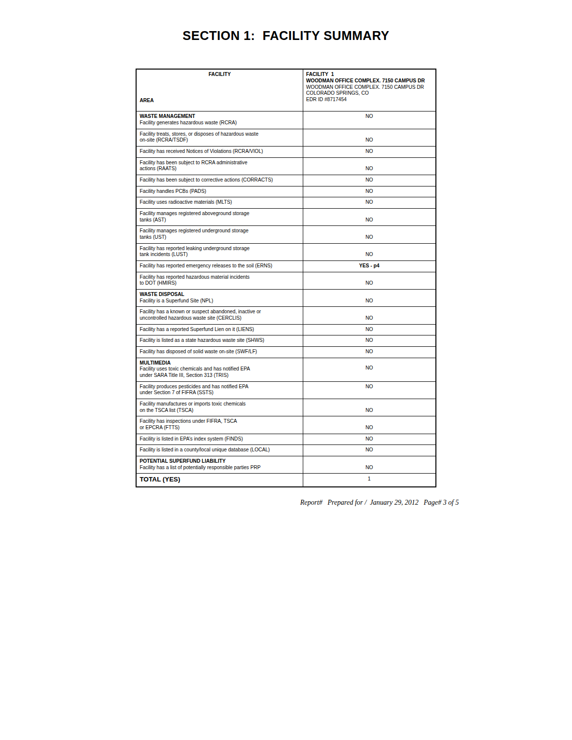SECTION 1: FACILITY SUMMARY
| FACILITY AREA | FACILITY 1 WOODMAN OFFICE COMPLEX. 7150 CAMPUS DR WOODMAN OFFICE COMPLEX. 7150 CAMPUS DR COLORADO SPRINGS, CO EDR ID #8717454 |
| WASTE MANAGEMENT Facility generates hazardous waste (RCRA) | NO |
| Facility treats, stores, or disposes of hazardous waste on-site (RCRA/TSDF) | NO |
| Facility has received Notices of Violations (RCRA/VIOL) | NO |
| Facility has been subject to RCRA administrative actions (RAATS) | NO |
| Facility has been subject to corrective actions (CORRACTS) | NO |
| Facility handles PCBs (PADS) | NO |
| Facility uses radioactive materials (MLTS) | NO |
| Facility manages registered aboveground storage tanks (AST) | NO |
| Facility manages registered underground storage tanks (UST) | NO |
| Facility has reported leaking underground storage tank incidents (LUST) | NO |
| Facility has reported emergency releases to the soil (ERNS) | YES - p4 |
| Facility has reported hazardous material incidents to DOT (HMIRS) | NO |
| WASTE DISPOSAL Facility is a Superfund Site (NPL) | NO |
| Facility has a known or suspect abandoned, inactive or uncontrolled hazardous waste site (CERCLIS) | NO |
| Facility has a reported Superfund Lien on it (LIENS) | NO |
| Facility is listed as a state hazardous waste site (SHWS) | NO |
| Facility has disposed of solid waste on-site (SWF/LF) | NO |
| MULTIMEDIA Facility uses toxic chemicals and has notified EPA under SARA Title III, Section 313 (TRIS) | NO |
| Facility produces pesticides and has notified EPA under Section 7 of FIFRA (SSTS) | NO |
| Facility manufactures or imports toxic chemicals on the TSCA list (TSCA) | NO |
| Facility has inspections under FIFRA, TSCA or EPCRA (FTTS) | NO |
| Facility is listed in EPA’s index system (FINDS) | NO |
| Facility is listed in a county/local unique database (LOCAL) | NO |
| POTENTIAL SUPERFUND LIABILITY Facility has a list of potentially responsible parties PRP | NO |
| TOTAL (YES) | 1 |
Report# Prepared for / January 29, 2012 Page# 3 of 5